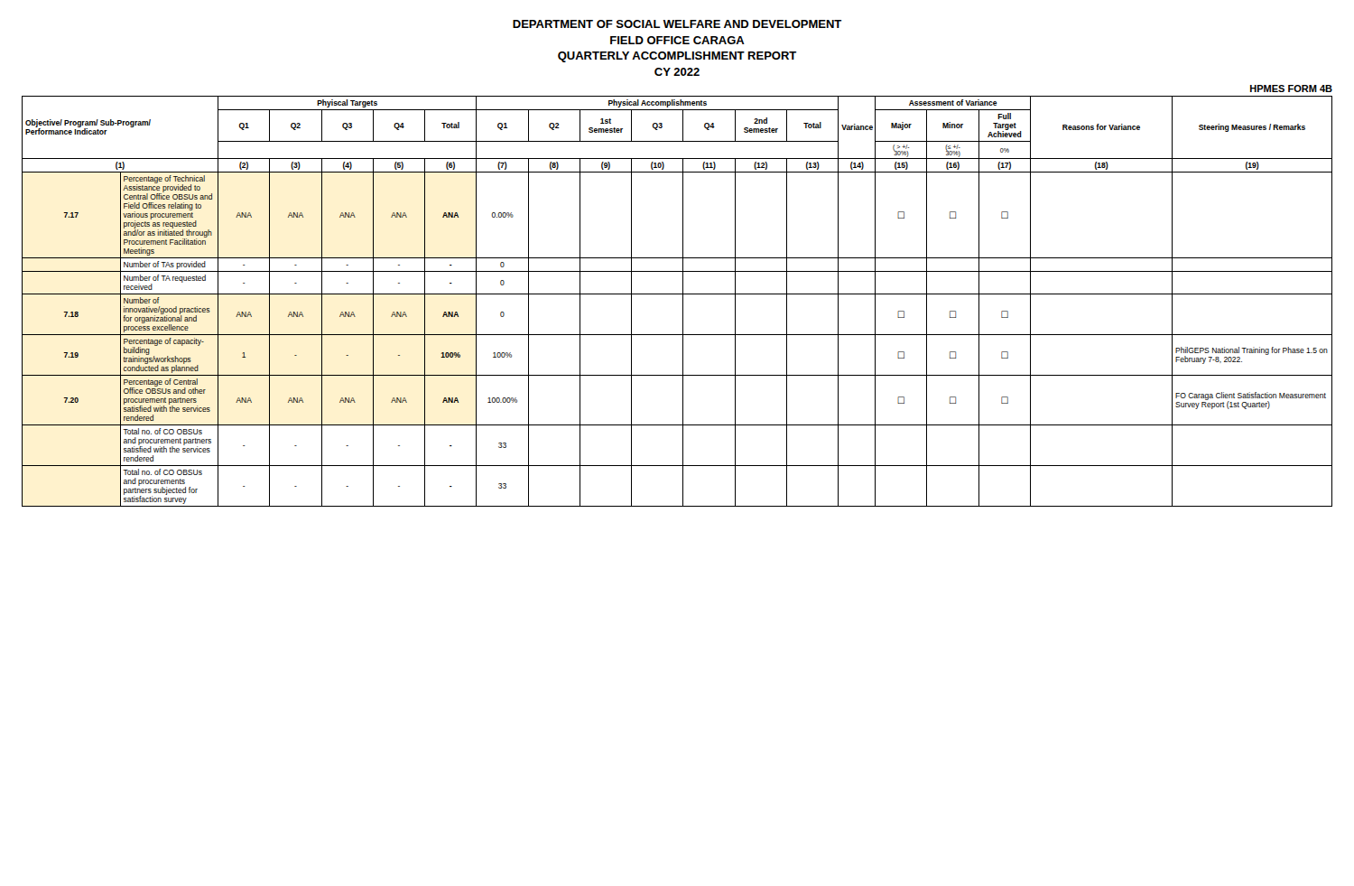DEPARTMENT OF SOCIAL WELFARE AND DEVELOPMENT
FIELD OFFICE CARAGA
QUARTERLY ACCOMPLISHMENT REPORT
CY 2022
HPMES FORM 4B
| Objective/ Program/ Sub-Program/ Performance Indicator | Phyiscal Targets | Physical Accomplishments | Variance | Assessment of Variance | Reasons for Variance | Steering Measures / Remarks |
| --- | --- | --- | --- | --- | --- | --- |
| Q1 | Q2 | Q3 | Q4 | Total | Q1 | Q2 | 1st Semester | Q3 | Q4 | 2nd Semester | Total | Major | Minor | Full Target Achieved |
| | | ( > +/- 30%) | (≤ +/- 30%) | 0% |
| (1) | (2) | (3) | (4) | (5) | (6) | (7) | (8) | (9) | (10) | (11) | (12) | (13) | (14) | (15) | (16) | (17) | (18) | (19) |
| 7.17 | Percentage of Technical Assistance provided to Central Office OBSUs and Field Offices relating to various procurement projects as requested and/or as initiated through Procurement Facilitation Meetings | ANA | ANA | ANA | ANA | ANA | 0.00% | | | | | | | | ☐ | ☐ | ☐ | | |
| | Number of TAs provided | - | - | - | - | - | 0 | | | | | | | | | | | | |
| | Number of TA requested received | - | - | - | - | - | 0 | | | | | | | | | | | | |
| 7.18 | Number of innovative/good practices for organizational and process excellence | ANA | ANA | ANA | ANA | ANA | 0 | | | | | | | | ☐ | ☐ | ☐ | | |
| 7.19 | Percentage of capacity-building trainings/workshops conducted as planned | 1 | - | - | - | 100% | 100% | | | | | | | | ☐ | ☐ | ☐ | | PhilGEPS National Training for Phase 1.5 on February 7-8, 2022. |
| 7.20 | Percentage of Central Office OBSUs and other procurement partners satisfied with the services rendered | ANA | ANA | ANA | ANA | ANA | 100.00% | | | | | | | | ☐ | ☐ | ☐ | | FO Caraga Client Satisfaction Measurement Survey Report (1st Quarter) |
| | Total no. of CO OBSUs and procurement partners satisfied with the services rendered | - | - | - | - | - | 33 | | | | | | | | | | | | |
| | Total no. of CO OBSUs and procurements partners subjected for satisfaction survey | - | - | - | - | - | 33 | | | | | | | | | | | | |